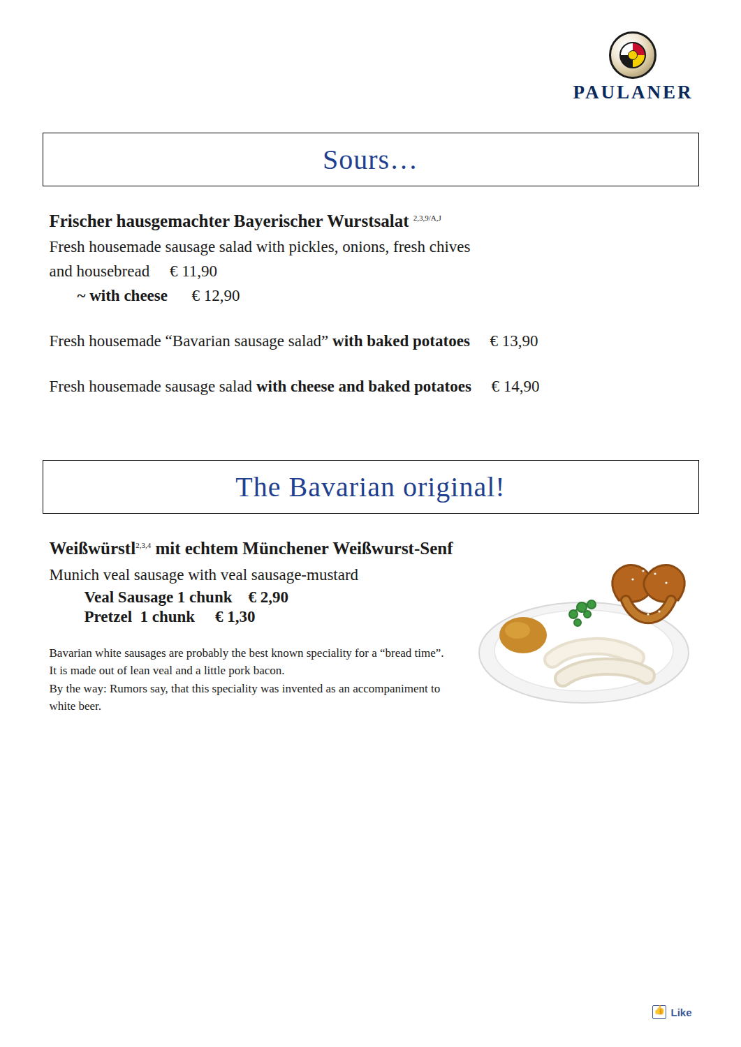PAULANER
Sours…
Frischer hausgemachter Bayerischer Wurstsalat 2,3,9/A,J
Fresh housemade sausage salad with pickles, onions, fresh chives
and housebread € 11,90
~ with cheese € 12,90
Fresh housemade “Bavarian sausage salad” with baked potatoes € 13,90
Fresh housemade sausage salad with cheese and baked potatoes € 14,90
The Bavarian original!
Weißwürstl2,3,4 mit echtem Münchener Weißwurst-Senf
Munich veal sausage with veal sausage-mustard
Veal Sausage 1 chunk € 2,90
Pretzel 1 chunk € 1,30
Bavarian white sausages are probably the best known speciality for a “bread time”.
It is made out of lean veal and a little pork bacon.
By the way: Rumors say, that this speciality was invented as an accompaniment to white beer.
Like